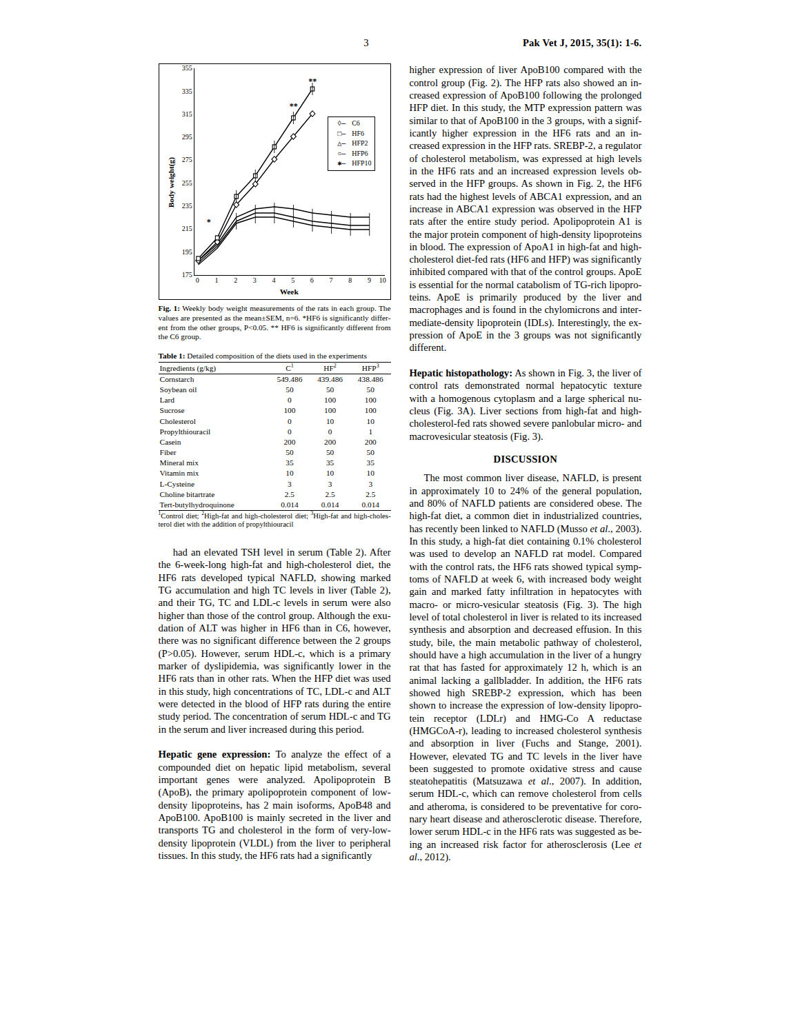3
Pak Vet J, 2015, 35(1): 1-6.
Body weight(g)
355 335 315 295 275 255 235 215 195 175
◊—C6
□—HF6
△—HFP2
○—HFP6
✱—HFP10
*
**
**
0 1 2 3 4 5 6 7 8 9 10
Week
Fig. 1: Weekly body weight measurements of the rats in each group. The values are presented as the mean±SEM, n=6. *HF6 is significantly different from the other groups, P<0.05. ** HF6 is significantly different from the C6 group.
Table 1: Detailed composition of the diets used in the experiments
| Ingredients (g/kg) | C 1 | HF 2 | HFP 3 |
| --- | --- | --- | --- |
| Cornstarch | 549.486 | 439.486 | 438.486 |
| Soybean oil | 50 | 50 | 50 |
| Lard | 0 | 100 | 100 |
| Sucrose | 100 | 100 | 100 |
| Cholesterol | 0 | 10 | 10 |
| Propylthiouracil | 0 | 0 | 1 |
| Casein | 200 | 200 | 200 |
| Fiber | 50 | 50 | 50 |
| Mineral mix | 35 | 35 | 35 |
| Vitamin mix | 10 | 10 | 10 |
| L-Cysteine | 3 | 3 | 3 |
| Choline bitartrate | 2.5 | 2.5 | 2.5 |
| Tert-butylhydroquinone | 0.014 | 0.014 | 0.014 |
1Control diet; 2High-fat and high-cholesterol diet; 3High-fat and high-cholesterol diet with the addition of propylthiouracil
had an elevated TSH level in serum (Table 2). After the 6-week-long high-fat and high-cholesterol diet, the HF6 rats developed typical NAFLD, showing marked TG accumulation and high TC levels in liver (Table 2), and their TG, TC and LDL-c levels in serum were also higher than those of the control group. Although the exudation of ALT was higher in HF6 than in C6, however, there was no significant difference between the 2 groups (P>0.05). However, serum HDL-c, which is a primary marker of dyslipidemia, was significantly lower in the HF6 rats than in other rats. When the HFP diet was used in this study, high concentrations of TC, LDL-c and ALT were detected in the blood of HFP rats during the entire study period. The concentration of serum HDL-c and TG in the serum and liver increased during this period.
Hepatic gene expression: To analyze the effect of a compounded diet on hepatic lipid metabolism, several important genes were analyzed. Apolipoprotein B (ApoB), the primary apolipoprotein component of low-density lipoproteins, has 2 main isoforms, ApoB48 and ApoB100. ApoB100 is mainly secreted in the liver and transports TG and cholesterol in the form of very-low-density lipoprotein (VLDL) from the liver to peripheral tissues. In this study, the HF6 rats had a significantly
higher expression of liver ApoB100 compared with the control group (Fig. 2). The HFP rats also showed an increased expression of ApoB100 following the prolonged HFP diet. In this study, the MTP expression pattern was similar to that of ApoB100 in the 3 groups, with a significantly higher expression in the HF6 rats and an increased expression in the HFP rats. SREBP-2, a regulator of cholesterol metabolism, was expressed at high levels in the HF6 rats and an increased expression levels observed in the HFP groups. As shown in Fig. 2, the HF6 rats had the highest levels of ABCA1 expression, and an increase in ABCA1 expression was observed in the HFP rats after the entire study period. Apolipoprotein A1 is the major protein component of high-density lipoproteins in blood. The expression of ApoA1 in high-fat and high-cholesterol diet-fed rats (HF6 and HFP) was significantly inhibited compared with that of the control groups. ApoE is essential for the normal catabolism of TG-rich lipoproteins. ApoE is primarily produced by the liver and macrophages and is found in the chylomicrons and intermediate-density lipoprotein (IDLs). Interestingly, the expression of ApoE in the 3 groups was not significantly different.
Hepatic histopathology: As shown in Fig. 3, the liver of control rats demonstrated normal hepatocytic texture with a homogenous cytoplasm and a large spherical nucleus (Fig. 3A). Liver sections from high-fat and high-cholesterol-fed rats showed severe panlobular micro- and macrovesicular steatosis (Fig. 3).
DISCUSSION
The most common liver disease, NAFLD, is present in approximately 10 to 24% of the general population, and 80% of NAFLD patients are considered obese. The high-fat diet, a common diet in industrialized countries, has recently been linked to NAFLD (Musso et al., 2003). In this study, a high-fat diet containing 0.1% cholesterol was used to develop an NAFLD rat model. Compared with the control rats, the HF6 rats showed typical symptoms of NAFLD at week 6, with increased body weight gain and marked fatty infiltration in hepatocytes with macro- or micro-vesicular steatosis (Fig. 3). The high level of total cholesterol in liver is related to its increased synthesis and absorption and decreased effusion. In this study, bile, the main metabolic pathway of cholesterol, should have a high accumulation in the liver of a hungry rat that has fasted for approximately 12 h, which is an animal lacking a gallbladder. In addition, the HF6 rats showed high SREBP-2 expression, which has been shown to increase the expression of low-density lipoprotein receptor (LDLr) and HMG-Co A reductase (HMGCoA-r), leading to increased cholesterol synthesis and absorption in liver (Fuchs and Stange, 2001). However, elevated TG and TC levels in the liver have been suggested to promote oxidative stress and cause steatohepatitis (Matsuzawa et al., 2007). In addition, serum HDL-c, which can remove cholesterol from cells and atheroma, is considered to be preventative for coronary heart disease and atherosclerotic disease. Therefore, lower serum HDL-c in the HF6 rats was suggested as being an increased risk factor for atherosclerosis (Lee et al., 2012).